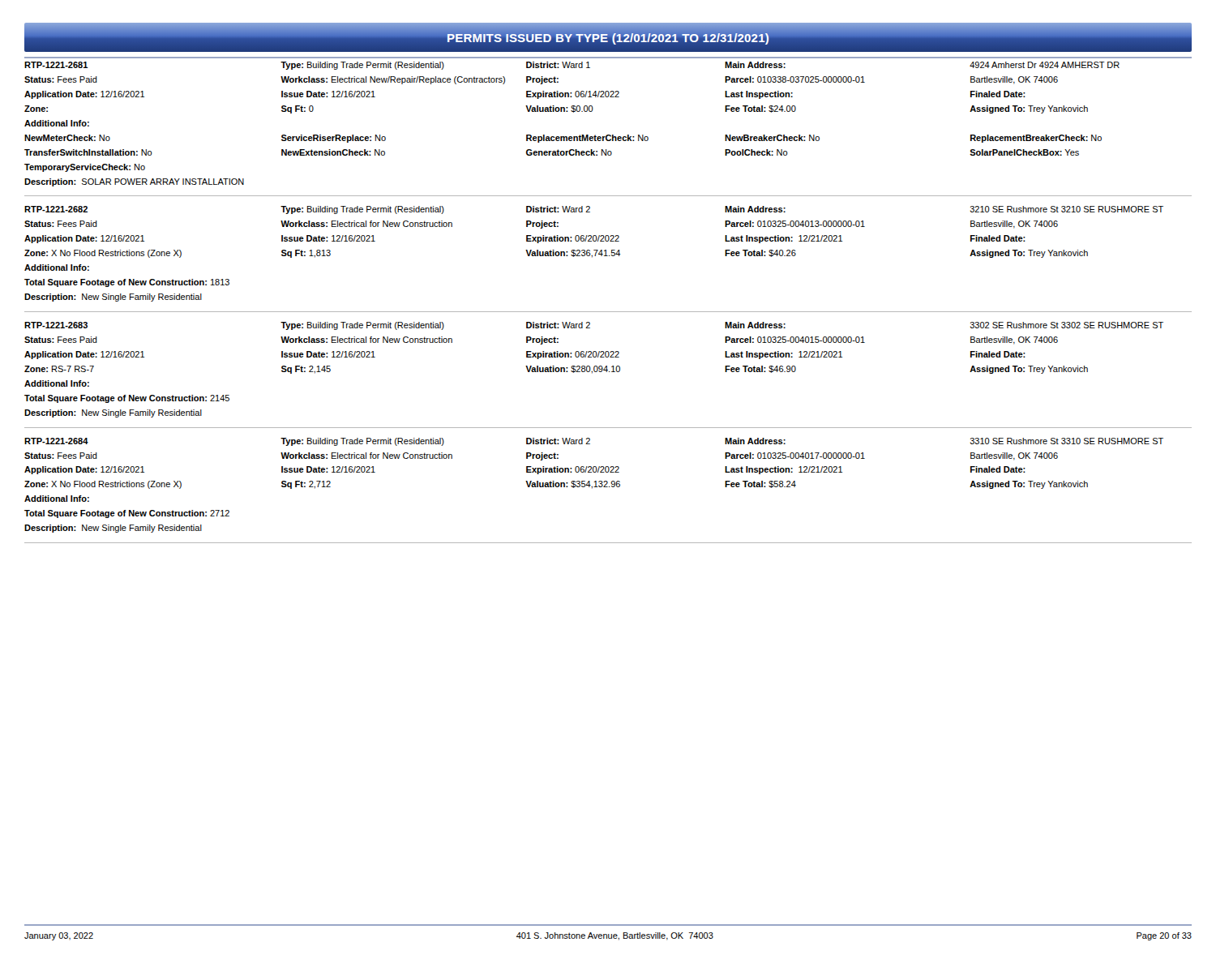PERMITS ISSUED BY TYPE (12/01/2021 TO 12/31/2021)
| RTP-1221-2681 | Type: Building Trade Permit (Residential) | District: Ward 1 | Main Address: | 4924 Amherst Dr 4924 AMHERST DR |
| Status: Fees Paid | Workclass: Electrical New/Repair/Replace (Contractors) | Project: | Parcel: 010338-037025-000000-01 | Bartlesville, OK 74006 |
| Application Date: 12/16/2021 | Issue Date: 12/16/2021 | Expiration: 06/14/2022 | Last Inspection: | Finaled Date: |
| Zone: | Sq Ft: 0 | Valuation: $0.00 | Fee Total: $24.00 | Assigned To: Trey Yankovich |
| Additional Info: | | | | |
| NewMeterCheck: No | ServiceRiserReplace: No | ReplacementMeterCheck: No | NewBreakerCheck: No | ReplacementBreakerCheck: No |
| TransferSwitchInstallation: No | NewExtensionCheck: No | GeneratorCheck: No | PoolCheck: No | SolarPanelCheckBox: Yes |
| TemporaryServiceCheck: No | | | | |
| Description: SOLAR POWER ARRAY INSTALLATION |
| RTP-1221-2682 | Type: Building Trade Permit (Residential) | District: Ward 2 | Main Address: | 3210 SE Rushmore St 3210 SE RUSHMORE ST |
| Status: Fees Paid | Workclass: Electrical for New Construction | Project: | Parcel: 010325-004013-000000-01 | Bartlesville, OK 74006 |
| Application Date: 12/16/2021 | Issue Date: 12/16/2021 | Expiration: 06/20/2022 | Last Inspection: 12/21/2021 | Finaled Date: |
| Zone: X No Flood Restrictions (Zone X) | Sq Ft: 1,813 | Valuation: $236,741.54 | Fee Total: $40.26 | Assigned To: Trey Yankovich |
| Additional Info: | | | | |
| Total Square Footage of New Construction: 1813 |
| Description: New Single Family Residential |
| RTP-1221-2683 | Type: Building Trade Permit (Residential) | District: Ward 2 | Main Address: | 3302 SE Rushmore St 3302 SE RUSHMORE ST |
| Status: Fees Paid | Workclass: Electrical for New Construction | Project: | Parcel: 010325-004015-000000-01 | Bartlesville, OK 74006 |
| Application Date: 12/16/2021 | Issue Date: 12/16/2021 | Expiration: 06/20/2022 | Last Inspection: 12/21/2021 | Finaled Date: |
| Zone: RS-7 RS-7 | Sq Ft: 2,145 | Valuation: $280,094.10 | Fee Total: $46.90 | Assigned To: Trey Yankovich |
| Additional Info: | | | | |
| Total Square Footage of New Construction: 2145 |
| Description: New Single Family Residential |
| RTP-1221-2684 | Type: Building Trade Permit (Residential) | District: Ward 2 | Main Address: | 3310 SE Rushmore St 3310 SE RUSHMORE ST |
| Status: Fees Paid | Workclass: Electrical for New Construction | Project: | Parcel: 010325-004017-000000-01 | Bartlesville, OK 74006 |
| Application Date: 12/16/2021 | Issue Date: 12/16/2021 | Expiration: 06/20/2022 | Last Inspection: 12/21/2021 | Finaled Date: |
| Zone: X No Flood Restrictions (Zone X) | Sq Ft: 2,712 | Valuation: $354,132.96 | Fee Total: $58.24 | Assigned To: Trey Yankovich |
| Additional Info: | | | | |
| Total Square Footage of New Construction: 2712 |
| Description: New Single Family Residential |
January 03, 2022
401 S. Johnstone Avenue, Bartlesville, OK 74003
Page 20 of 33